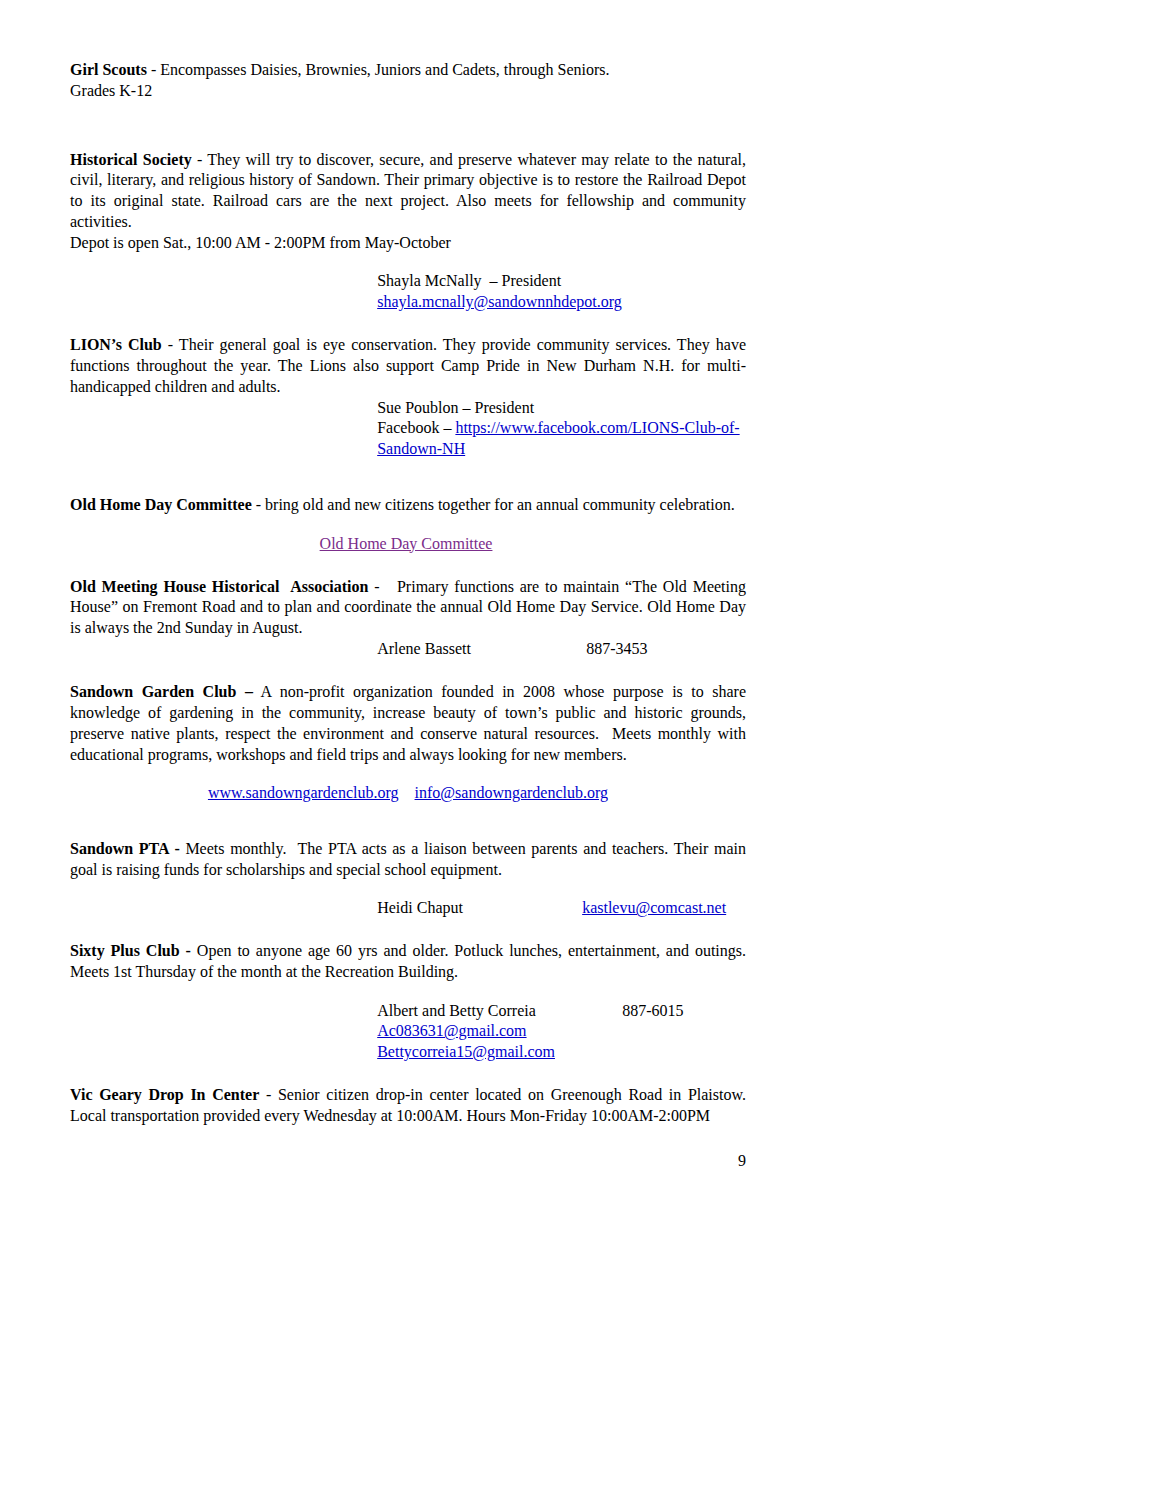Girl Scouts - Encompasses Daisies, Brownies, Juniors and Cadets, through Seniors.
Grades K-12
Historical Society - They will try to discover, secure, and preserve whatever may relate to the natural, civil, literary, and religious history of Sandown. Their primary objective is to restore the Railroad Depot to its original state. Railroad cars are the next project. Also meets for fellowship and community activities.
Depot is open Sat., 10:00 AM - 2:00PM from May-October
Shayla McNally – President shayla.mcnally@sandownnhdepot.org
LION’s Club - Their general goal is eye conservation. They provide community services. They have functions throughout the year. The Lions also support Camp Pride in New Durham N.H. for multi-handicapped children and adults.
Sue Poublon – President
Facebook – https://www.facebook.com/LIONS-Club-of-Sandown-NH
Old Home Day Committee - bring old and new citizens together for an annual community celebration.
Old Home Day Committee
Old Meeting House Historical Association - Primary functions are to maintain “The Old Meeting House” on Fremont Road and to plan and coordinate the annual Old Home Day Service. Old Home Day is always the 2nd Sunday in August.
Arlene Bassett887-3453
Sandown Garden Club – A non-profit organization founded in 2008 whose purpose is to share knowledge of gardening in the community, increase beauty of town’s public and historic grounds, preserve native plants, respect the environment and conserve natural resources. Meets monthly with educational programs, workshops and field trips and always looking for new members.
www.sandowngardenclub.org info@sandowngardenclub.org
Sandown PTA - Meets monthly. The PTA acts as a liaison between parents and teachers. Their main goal is raising funds for scholarships and special school equipment.
Heidi Chaput kastlevu@comcast.net
Sixty Plus Club - Open to anyone age 60 yrs and older. Potluck lunches, entertainment, and outings. Meets 1st Thursday of the month at the Recreation Building.
Albert and Betty Correia887-6015
Ac083631@gmail.com
Bettycorreia15@gmail.com
Vic Geary Drop In Center - Senior citizen drop-in center located on Greenough Road in Plaistow. Local transportation provided every Wednesday at 10:00AM. Hours Mon-Friday 10:00AM-2:00PM
9